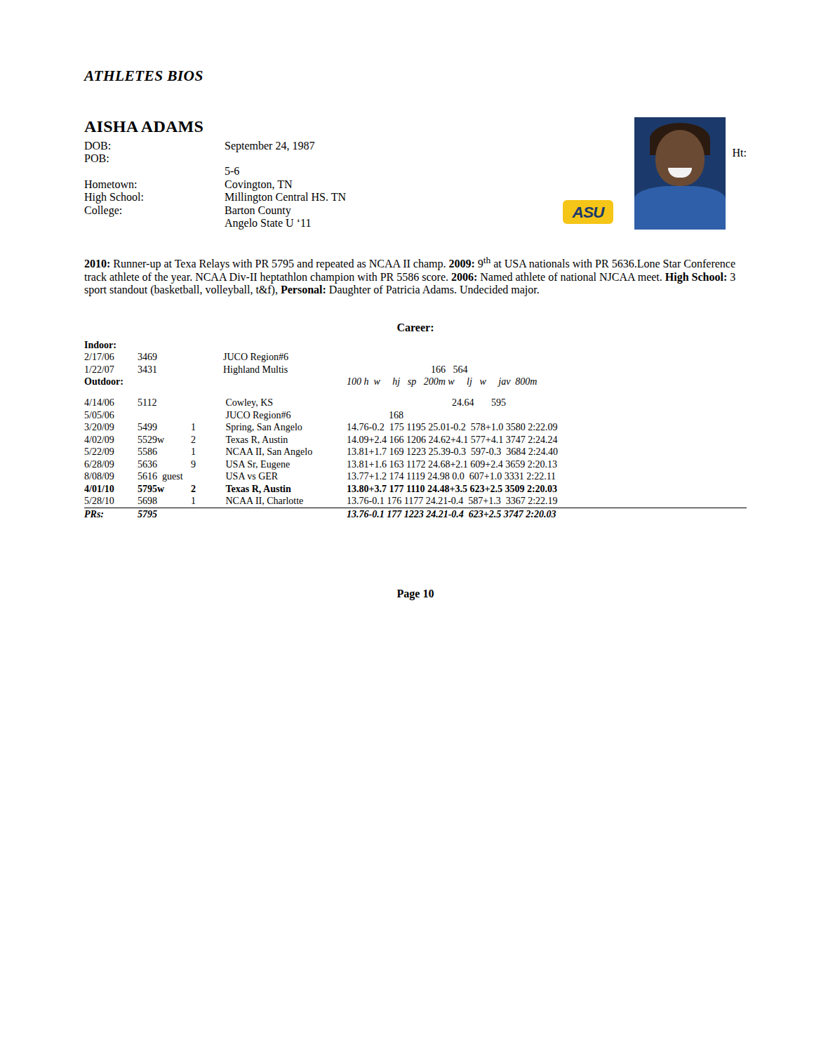ATHLETES BIOS
ASU
Ht:
AISHA ADAMS
| DOB: | September 24, 1987 |
| POB: | |
| | 5-6 |
| Hometown: | Covington, TN |
| High School: | Millington Central HS. TN |
| College: | Barton County |
| | Angelo State U ‘11 |
2010: Runner-up at Texa Relays with PR 5795 and repeated as NCAA II champ. 2009: 9th at USA nationals with PR 5636.Lone Star Conference track athlete of the year. NCAA Div-II heptathlon champion with PR 5586 score. 2006: Named athlete of national NJCAA meet. High School: 3 sport standout (basketball, volleyball, t&f), Personal: Daughter of Patricia Adams. Undecided major.
Career:
| Indoor: |
| 2/17/06 | 3469 | | JUCO Region#6 | |
| 1/22/07 | 3431 | | Highland Multis | 166 564 |
| Outdoor: | | | | 100 h w hj sp 200m w lj w jav 800m |
| 4/14/06 | 5112 | | Cowley, KS | 24.64 595 |
| 5/05/06 | | | JUCO Region#6 | 168 |
| 3/20/09 | 5499 | 1 | Spring, San Angelo | 14.76-0.2 175 1195 25.01-0.2 578+1.0 3580 2:22.09 |
| 4/02/09 | 5529w | 2 | Texas R, Austin | 14.09+2.4 166 1206 24.62+4.1 577+4.1 3747 2:24.24 |
| 5/22/09 | 5586 | 1 | NCAA II, San Angelo | 13.81+1.7 169 1223 25.39-0.3 597-0.3 3684 2:24.40 |
| 6/28/09 | 5636 | 9 | USA Sr, Eugene | 13.81+1.6 163 1172 24.68+2.1 609+2.4 3659 2:20.13 |
| 8/08/09 | 5616 guest | | USA vs GER | 13.77+1.2 174 1119 24.98 0.0 607+1.0 3331 2:22.11 |
| 4/01/10 | 5795w | 2 | Texas R, Austin | 13.80+3.7 177 1110 24.48+3.5 623+2.5 3509 2:20.03 |
| 5/28/10 | 5698 | 1 | NCAA II, Charlotte | 13.76-0.1 176 1177 24.21-0.4 587+1.3 3367 2:22.19 |
| PRs: | 5795 | | | 13.76-0.1 177 1223 24.21-0.4 623+2.5 3747 2:20.03 |
Page 10